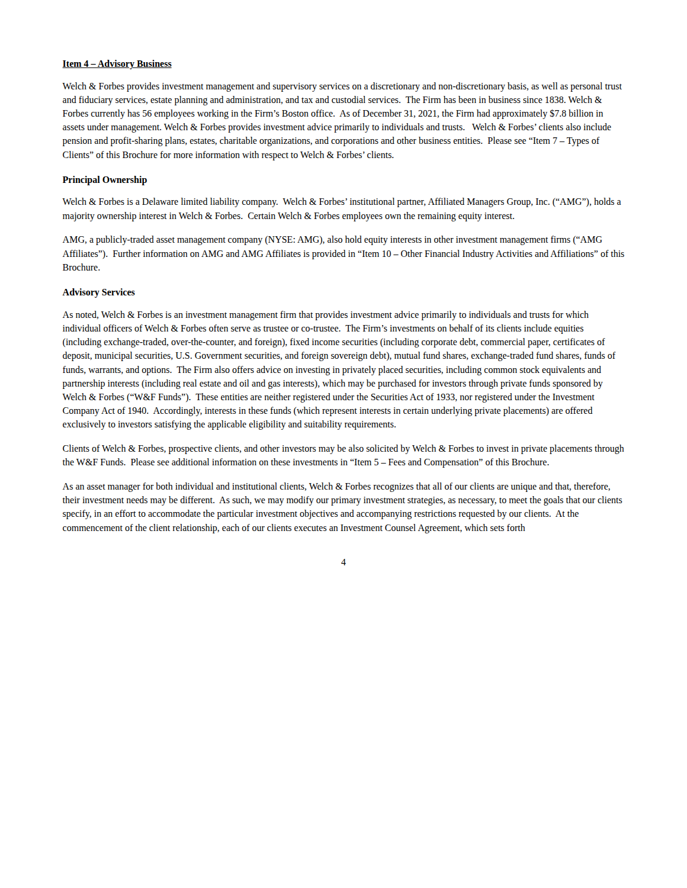Item 4 – Advisory Business
Welch & Forbes provides investment management and supervisory services on a discretionary and non-discretionary basis, as well as personal trust and fiduciary services, estate planning and administration, and tax and custodial services. The Firm has been in business since 1838. Welch & Forbes currently has 56 employees working in the Firm’s Boston office. As of December 31, 2021, the Firm had approximately $7.8 billion in assets under management. Welch & Forbes provides investment advice primarily to individuals and trusts. Welch & Forbes’ clients also include pension and profit-sharing plans, estates, charitable organizations, and corporations and other business entities. Please see “Item 7 – Types of Clients” of this Brochure for more information with respect to Welch & Forbes’ clients.
Principal Ownership
Welch & Forbes is a Delaware limited liability company. Welch & Forbes’ institutional partner, Affiliated Managers Group, Inc. (“AMG”), holds a majority ownership interest in Welch & Forbes. Certain Welch & Forbes employees own the remaining equity interest.
AMG, a publicly-traded asset management company (NYSE: AMG), also hold equity interests in other investment management firms (“AMG Affiliates”). Further information on AMG and AMG Affiliates is provided in “Item 10 – Other Financial Industry Activities and Affiliations” of this Brochure.
Advisory Services
As noted, Welch & Forbes is an investment management firm that provides investment advice primarily to individuals and trusts for which individual officers of Welch & Forbes often serve as trustee or co-trustee. The Firm’s investments on behalf of its clients include equities (including exchange-traded, over-the-counter, and foreign), fixed income securities (including corporate debt, commercial paper, certificates of deposit, municipal securities, U.S. Government securities, and foreign sovereign debt), mutual fund shares, exchange-traded fund shares, funds of funds, warrants, and options. The Firm also offers advice on investing in privately placed securities, including common stock equivalents and partnership interests (including real estate and oil and gas interests), which may be purchased for investors through private funds sponsored by Welch & Forbes (“W&F Funds”). These entities are neither registered under the Securities Act of 1933, nor registered under the Investment Company Act of 1940. Accordingly, interests in these funds (which represent interests in certain underlying private placements) are offered exclusively to investors satisfying the applicable eligibility and suitability requirements.
Clients of Welch & Forbes, prospective clients, and other investors may be also solicited by Welch & Forbes to invest in private placements through the W&F Funds. Please see additional information on these investments in “Item 5 – Fees and Compensation” of this Brochure.
As an asset manager for both individual and institutional clients, Welch & Forbes recognizes that all of our clients are unique and that, therefore, their investment needs may be different. As such, we may modify our primary investment strategies, as necessary, to meet the goals that our clients specify, in an effort to accommodate the particular investment objectives and accompanying restrictions requested by our clients. At the commencement of the client relationship, each of our clients executes an Investment Counsel Agreement, which sets forth
4